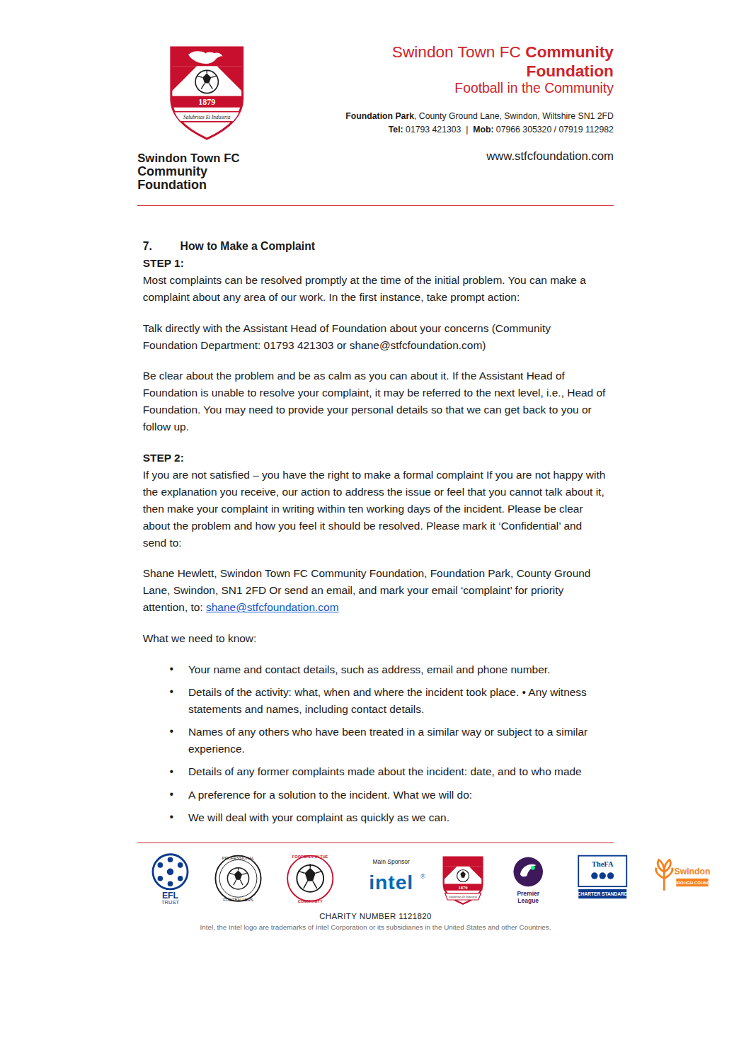1879 Salubritas Et Industria
Swindon Town FC
Community Foundation
Swindon Town FC Community Foundation
Football in the Community
Foundation Park, County Ground Lane, Swindon, Wiltshire SN1 2FD
Tel: 01793 421303 | Mob: 07966 305320 / 07919 112982
www.stfcfoundation.com
7. How to Make a Complaint
STEP 1:
Most complaints can be resolved promptly at the time of the initial problem. You can make a complaint about any area of our work. In the first instance, take prompt action:
Talk directly with the Assistant Head of Foundation about your concerns (Community Foundation Department: 01793 421303 or shane@stfcfoundation.com)
Be clear about the problem and be as calm as you can about it. If the Assistant Head of Foundation is unable to resolve your complaint, it may be referred to the next level, i.e., Head of Foundation. You may need to provide your personal details so that we can get back to you or follow up.
STEP 2:
If you are not satisfied – you have the right to make a formal complaint If you are not happy with the explanation you receive, our action to address the issue or feel that you cannot talk about it, then make your complaint in writing within ten working days of the incident. Please be clear about the problem and how you feel it should be resolved. Please mark it ‘Confidential’ and send to:
Shane Hewlett, Swindon Town FC Community Foundation, Foundation Park, County Ground Lane, Swindon, SN1 2FD Or send an email, and mark your email ‘complaint’ for priority attention, to: shane@stfcfoundation.com
What we need to know:
Your name and contact details, such as address, email and phone number.
Details of the activity: what, when and where the incident took place. • Any witness statements and names, including contact details.
Names of any others who have been treated in a similar way or subject to a similar experience.
Details of any former complaints made about the incident: date, and to who made
A preference for a solution to the incident. What we will do:
We will deal with your complaint as quickly as we can.
EFL TRUST
PROFESSIONAL FOOTBALLERS
FOOTBALL IN THE COMMUNITY
Main Sponsor intel ®
1879 Salubritas Et Industria
Premier League
TheFA CHARTER STANDARD
Swindon BOROUGH COUNCIL
CHARITY NUMBER 1121820
Intel, the Intel logo are trademarks of Intel Corporation or its subsidiaries in the United States and other Countries.